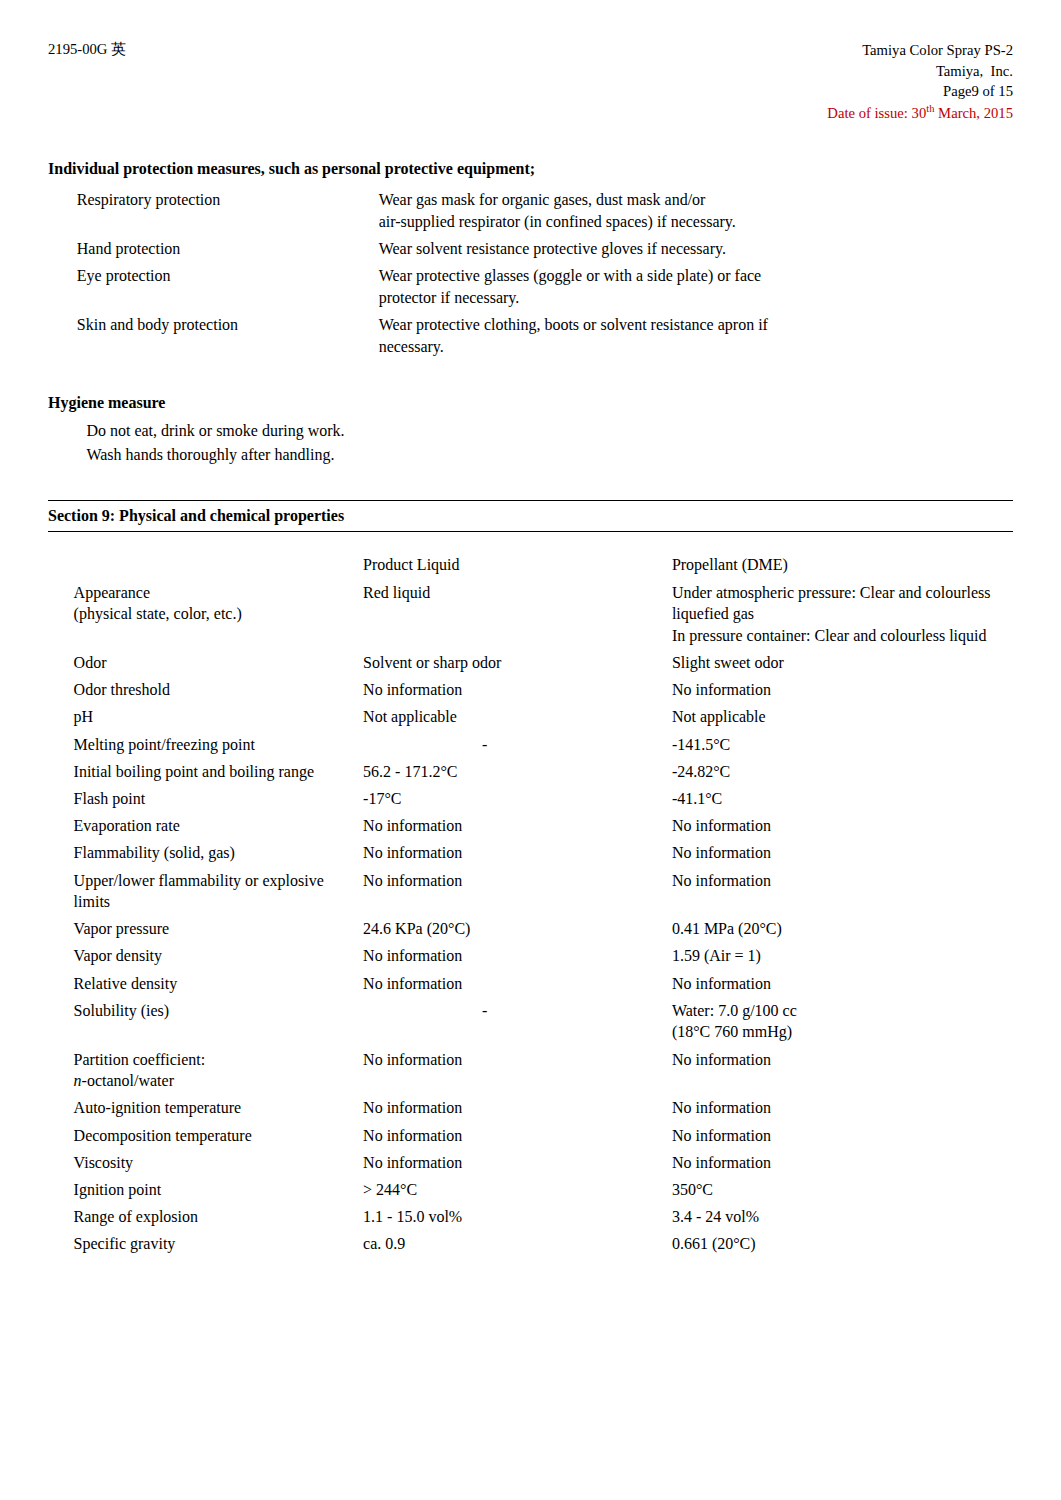2195-00G 英
Tamiya Color Spray PS-2
Tamiya, Inc.
Page9 of 15
Date of issue: 30th March, 2015
Individual protection measures, such as personal protective equipment;
| Respiratory protection | Wear gas mask for organic gases, dust mask and/or air-supplied respirator (in confined spaces) if necessary. |
| Hand protection | Wear solvent resistance protective gloves if necessary. |
| Eye protection | Wear protective glasses (goggle or with a side plate) or face protector if necessary. |
| Skin and body protection | Wear protective clothing, boots or solvent resistance apron if necessary. |
Hygiene measure
Do not eat, drink or smoke during work.
Wash hands thoroughly after handling.
Section 9: Physical and chemical properties
| | Product Liquid | Propellant (DME) |
| --- | --- | --- |
| Appearance (physical state, color, etc.) | Red liquid | Under atmospheric pressure: Clear and colourless liquefied gas In pressure container: Clear and colourless liquid |
| Odor | Solvent or sharp odor | Slight sweet odor |
| Odor threshold | No information | No information |
| pH | Not applicable | Not applicable |
| Melting point/freezing point | - | -141.5°C |
| Initial boiling point and boiling range | 56.2 - 171.2°C | -24.82°C |
| Flash point | -17°C | -41.1°C |
| Evaporation rate | No information | No information |
| Flammability (solid, gas) | No information | No information |
| Upper/lower flammability or explosive limits | No information | No information |
| Vapor pressure | 24.6 KPa (20°C) | 0.41 MPa (20°C) |
| Vapor density | No information | 1.59 (Air = 1) |
| Relative density | No information | No information |
| Solubility (ies) | - | Water: 7.0 g/100 cc (18°C 760 mmHg) |
| Partition coefficient: n -octanol/water | No information | No information |
| Auto-ignition temperature | No information | No information |
| Decomposition temperature | No information | No information |
| Viscosity | No information | No information |
| Ignition point | > 244°C | 350°C |
| Range of explosion | 1.1 - 15.0 vol% | 3.4 - 24 vol% |
| Specific gravity | ca. 0.9 | 0.661 (20°C) |